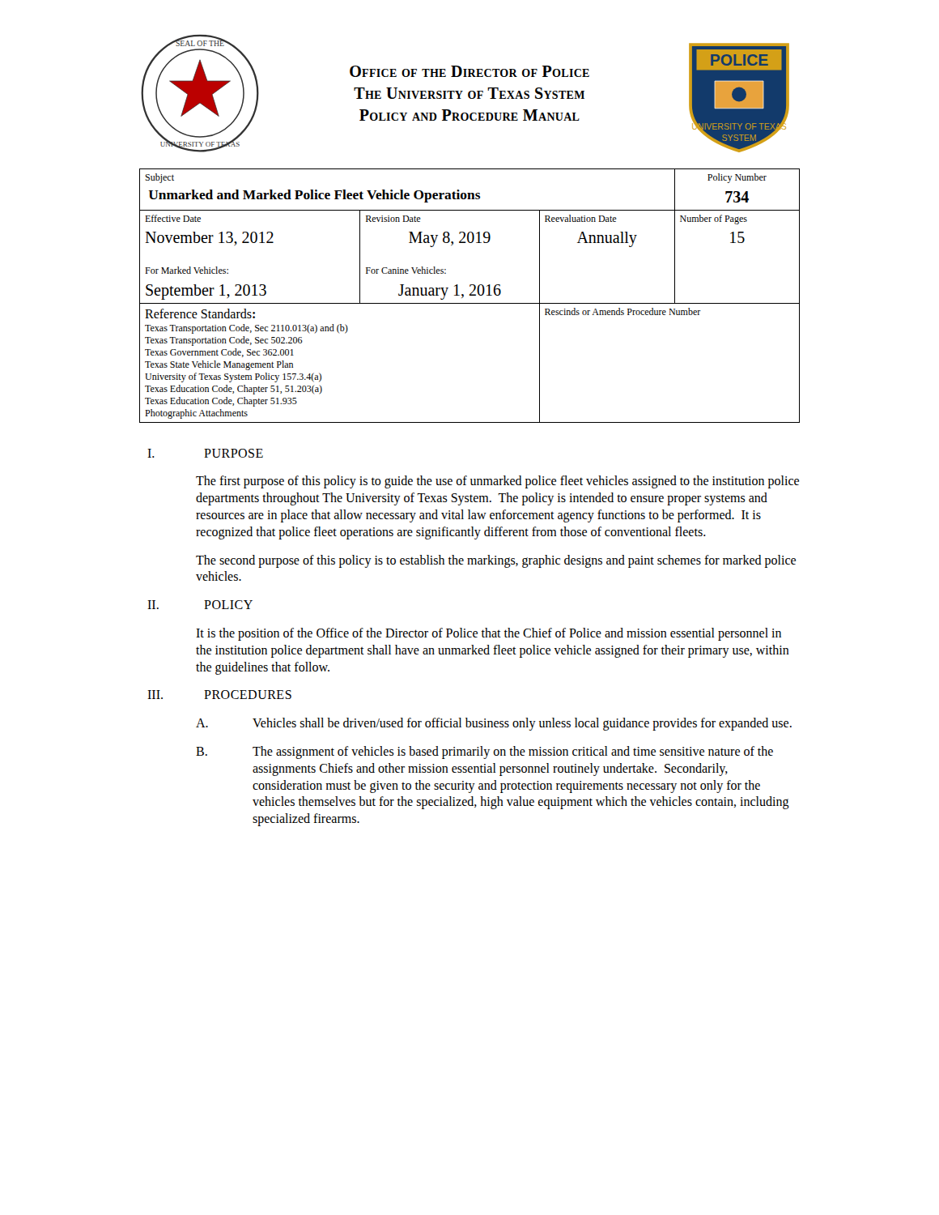Office of the Director of Police
The University of Texas System
Policy and Procedure Manual
| Subject Unmarked and Marked Police Fleet Vehicle Operations | Policy Number 734 |
| Effective Date November 13, 2012 For Marked Vehicles: September 1, 2013 | Revision Date May 8, 2019 For Canine Vehicles: January 1, 2016 | Reevaluation Date Annually | Number of Pages 15 |
| Reference Standards : Texas Transportation Code, Sec 2110.013(a) and (b) Texas Transportation Code, Sec 502.206 Texas Government Code, Sec 362.001 Texas State Vehicle Management Plan University of Texas System Policy 157.3.4(a) Texas Education Code, Chapter 51, 51.203(a) Texas Education Code, Chapter 51.935 Photographic Attachments | Rescinds or Amends Procedure Number |
I.
PURPOSE
The first purpose of this policy is to guide the use of unmarked police fleet vehicles assigned to the institution police departments throughout The University of Texas System. The policy is intended to ensure proper systems and resources are in place that allow necessary and vital law enforcement agency functions to be performed. It is recognized that police fleet operations are significantly different from those of conventional fleets.
The second purpose of this policy is to establish the markings, graphic designs and paint schemes for marked police vehicles.
II.
POLICY
It is the position of the Office of the Director of Police that the Chief of Police and mission essential personnel in the institution police department shall have an unmarked fleet police vehicle assigned for their primary use, within the guidelines that follow.
III.
PROCEDURES
A.
Vehicles shall be driven/used for official business only unless local guidance provides for expanded use.
B.
The assignment of vehicles is based primarily on the mission critical and time sensitive nature of the assignments Chiefs and other mission essential personnel routinely undertake. Secondarily, consideration must be given to the security and protection requirements necessary not only for the vehicles themselves but for the specialized, high value equipment which the vehicles contain, including specialized firearms.